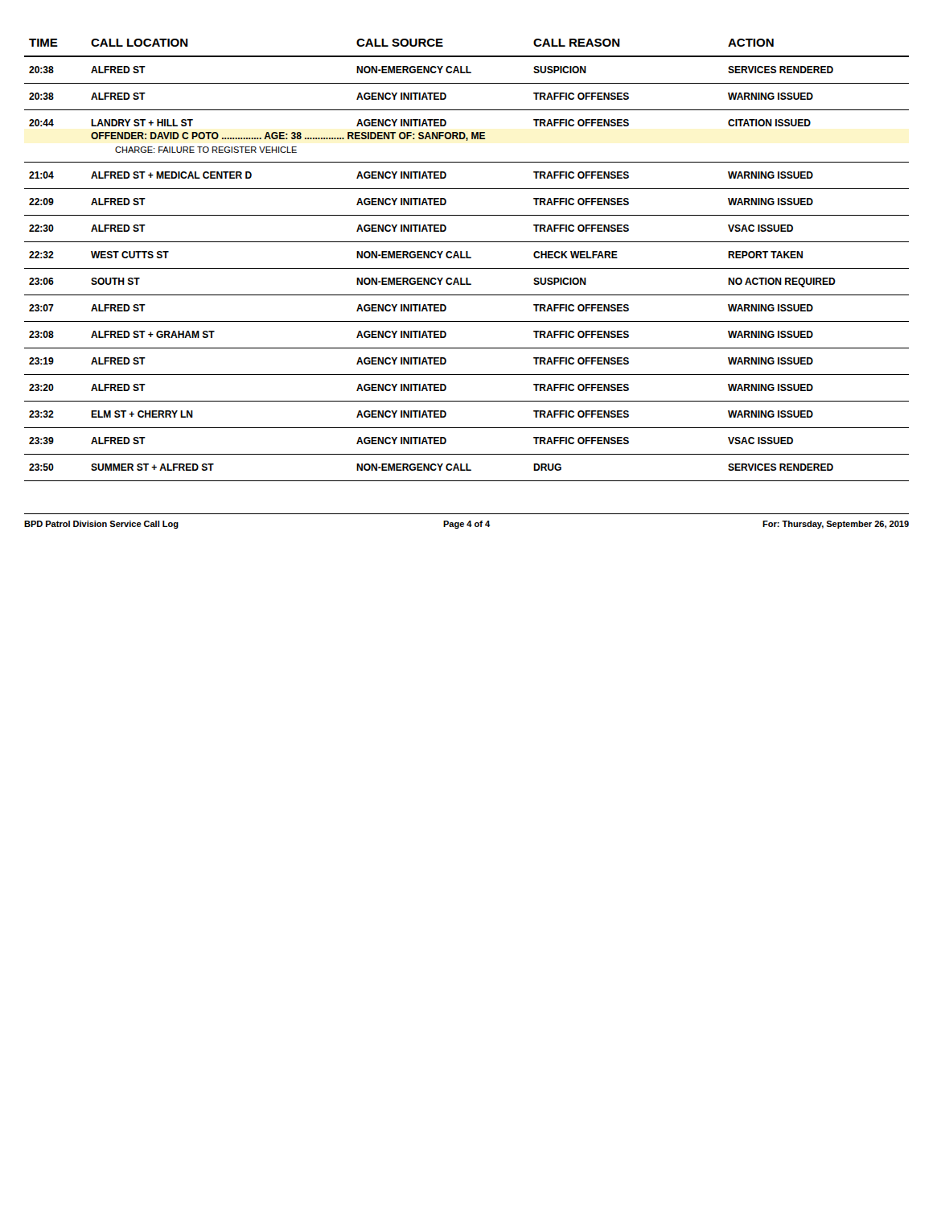| TIME | CALL LOCATION | CALL SOURCE | CALL REASON | ACTION |
| --- | --- | --- | --- | --- |
| 20:38 | ALFRED ST | NON-EMERGENCY CALL | SUSPICION | SERVICES RENDERED |
| 20:38 | ALFRED ST | AGENCY INITIATED | TRAFFIC OFFENSES | WARNING ISSUED |
| 20:44 | LANDRY ST + HILL ST | AGENCY INITIATED | TRAFFIC OFFENSES | CITATION ISSUED |
| | OFFENDER: DAVID C POTO ............... AGE: 38 ............... RESIDENT OF: SANFORD, ME |
| | CHARGE: FAILURE TO REGISTER VEHICLE |
| 21:04 | ALFRED ST + MEDICAL CENTER D | AGENCY INITIATED | TRAFFIC OFFENSES | WARNING ISSUED |
| 22:09 | ALFRED ST | AGENCY INITIATED | TRAFFIC OFFENSES | WARNING ISSUED |
| 22:30 | ALFRED ST | AGENCY INITIATED | TRAFFIC OFFENSES | VSAC ISSUED |
| 22:32 | WEST CUTTS ST | NON-EMERGENCY CALL | CHECK WELFARE | REPORT TAKEN |
| 23:06 | SOUTH ST | NON-EMERGENCY CALL | SUSPICION | NO ACTION REQUIRED |
| 23:07 | ALFRED ST | AGENCY INITIATED | TRAFFIC OFFENSES | WARNING ISSUED |
| 23:08 | ALFRED ST + GRAHAM ST | AGENCY INITIATED | TRAFFIC OFFENSES | WARNING ISSUED |
| 23:19 | ALFRED ST | AGENCY INITIATED | TRAFFIC OFFENSES | WARNING ISSUED |
| 23:20 | ALFRED ST | AGENCY INITIATED | TRAFFIC OFFENSES | WARNING ISSUED |
| 23:32 | ELM ST + CHERRY LN | AGENCY INITIATED | TRAFFIC OFFENSES | WARNING ISSUED |
| 23:39 | ALFRED ST | AGENCY INITIATED | TRAFFIC OFFENSES | VSAC ISSUED |
| 23:50 | SUMMER ST + ALFRED ST | NON-EMERGENCY CALL | DRUG | SERVICES RENDERED |
BPD Patrol Division Service Call Log
Page 4 of 4
For: Thursday, September 26, 2019